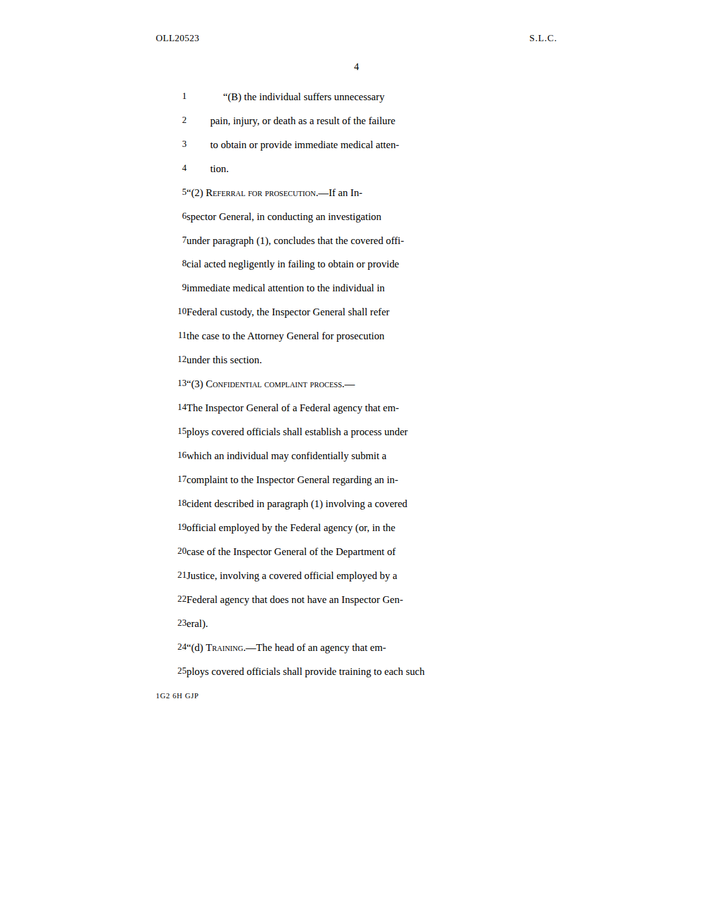OLL20523 S.L.C.
4
| 1 | “(B) the individual suffers unnecessary |
| 2 | pain, injury, or death as a result of the failure |
| 3 | to obtain or provide immediate medical atten- |
| 4 | tion. |
| 5 | “(2) Referral for prosecution. —If an In- |
| 6 | spector General, in conducting an investigation |
| 7 | under paragraph (1), concludes that the covered offi- |
| 8 | cial acted negligently in failing to obtain or provide |
| 9 | immediate medical attention to the individual in |
| 10 | Federal custody, the Inspector General shall refer |
| 11 | the case to the Attorney General for prosecution |
| 12 | under this section. |
| 13 | “(3) Confidential complaint process. — |
| 14 | The Inspector General of a Federal agency that em- |
| 15 | ploys covered officials shall establish a process under |
| 16 | which an individual may confidentially submit a |
| 17 | complaint to the Inspector General regarding an in- |
| 18 | cident described in paragraph (1) involving a covered |
| 19 | official employed by the Federal agency (or, in the |
| 20 | case of the Inspector General of the Department of |
| 21 | Justice, involving a covered official employed by a |
| 22 | Federal agency that does not have an Inspector Gen- |
| 23 | eral). |
| 24 | “(d) Training. —The head of an agency that em- |
| 25 | ploys covered officials shall provide training to each such |
1G2 6H GJP